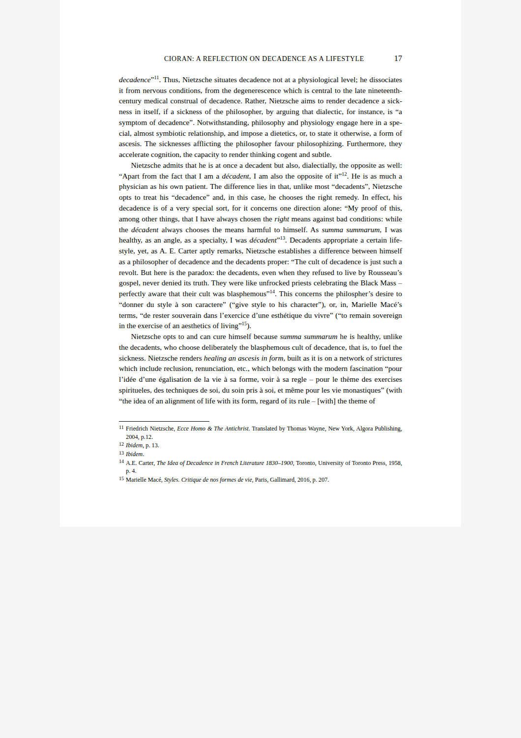CIORAN: A REFLECTION ON DECADENCE AS A LIFESTYLE 17
decadence”11. Thus, Nietzsche situates decadence not at a physiological level; he dissociates it from nervous conditions, from the degenerescence which is central to the late nineteenth-century medical construal of decadence. Rather, Nietzsche aims to render decadence a sickness in itself, if a sickness of the philosopher, by arguing that dialectic, for instance, is “a symptom of decadence”. Notwithstanding, philosophy and physiology engage here in a special, almost symbiotic relationship, and impose a dietetics, or, to state it otherwise, a form of ascesis. The sicknesses afflicting the philosopher favour philosophizing. Furthermore, they accelerate cognition, the capacity to render thinking cogent and subtle.
Nietzsche admits that he is at once a decadent but also, dialectially, the opposite as well: “Apart from the fact that I am a décadent, I am also the opposite of it”12. He is as much a physician as his own patient. The difference lies in that, unlike most “decadents”, Nietzsche opts to treat his “decadence” and, in this case, he chooses the right remedy. In effect, his decadence is of a very special sort, for it concerns one direction alone: “My proof of this, among other things, that I have always chosen the right means against bad conditions: while the décadent always chooses the means harmful to himself. As summa summarum, I was healthy, as an angle, as a specialty, I was décadent”13. Decadents appropriate a certain lifestyle, yet, as A. E. Carter aptly remarks, Nietzsche establishes a difference between himself as a philosopher of decadence and the decadents proper: “The cult of decadence is just such a revolt. But here is the paradox: the decadents, even when they refused to live by Rousseau’s gospel, never denied its truth. They were like unfrocked priests celebrating the Black Mass – perfectly aware that their cult was blasphemous”14. This concerns the philospher’s desire to “donner du style à son caractere” (“give style to his character”), or, in, Marielle Macé’s terms, “de rester souverain dans l’exercice d’une esthétique du vivre” (“to remain sovereign in the exercise of an aesthetics of living”15).
Nietzsche opts to and can cure himself because summa summarum he is healthy, unlike the decadents, who choose deliberately the blasphemous cult of decadence, that is, to fuel the sickness. Nietzsche renders healing an ascesis in form, built as it is on a network of strictures which include reclusion, renunciation, etc., which belongs with the modern fascination “pour l’idée d’une égalisation de la vie à sa forme, voir à sa regle – pour le thème des exercises spiritueles, des techniques de soi, du soin pris à soi, et même pour les vie monastiques” (with “the idea of an alignment of life with its form, regard of its rule – [with] the theme of
11 Friedrich Nietzsche, Ecce Homo & The Antichrist. Translated by Thomas Wayne, New York, Algora Publishing, 2004, p.12.
12 Ibidem, p. 13.
13 Ibidem.
14 A.E. Carter, The Idea of Decadence in French Literature 1830–1900, Toronto, University of Toronto Press, 1958, p. 4.
15 Marielle Macé, Styles. Critique de nos formes de vie, Paris, Gallimard, 2016, p. 207.